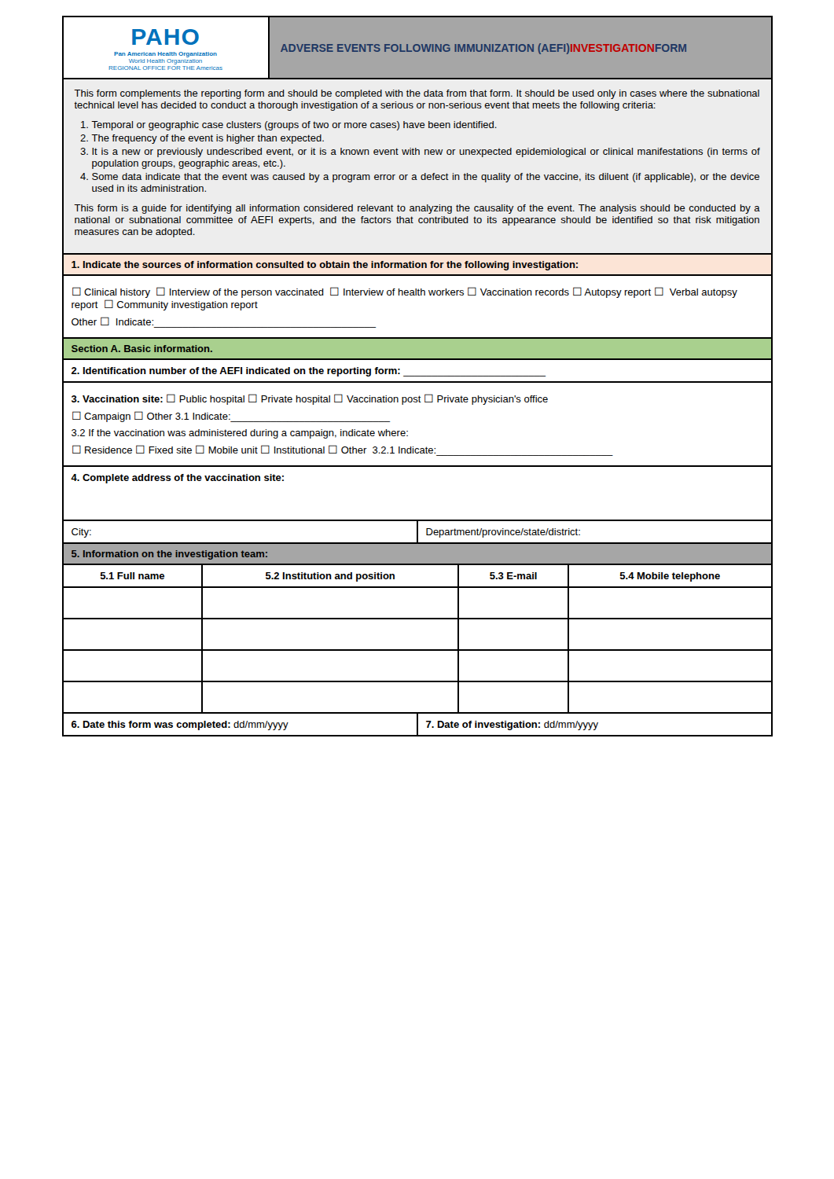PAHO
Pan American Health Organization World Health Organization
REGIONAL OFFICE FOR THE Americas
ADVERSE EVENTS FOLLOWING IMMUNIZATION (AEFI) INVESTIGATION FORM
This form complements the reporting form and should be completed with the data from that form. It should be used only in cases where the subnational technical level has decided to conduct a thorough investigation of a serious or non-serious event that meets the following criteria:
Temporal or geographic case clusters (groups of two or more cases) have been identified.
The frequency of the event is higher than expected.
It is a new or previously undescribed event, or it is a known event with new or unexpected epidemiological or clinical manifestations (in terms of population groups, geographic areas, etc.).
Some data indicate that the event was caused by a program error or a defect in the quality of the vaccine, its diluent (if applicable), or the device used in its administration.
This form is a guide for identifying all information considered relevant to analyzing the causality of the event. The analysis should be conducted by a national or subnational committee of AEFI experts, and the factors that contributed to its appearance should be identified so that risk mitigation measures can be adopted.
1. Indicate the sources of information consulted to obtain the information for the following investigation:
☐ Clinical history ☐ Interview of the person vaccinated ☐ Interview of health workers ☐ Vaccination records ☐ Autopsy report ☐ Verbal autopsy report ☐ Community investigation report
Other ☐ Indicate:_______________________________________
Section A. Basic information.
2. Identification number of the AEFI indicated on the reporting form: _________________________
3. Vaccination site: ☐ Public hospital ☐ Private hospital ☐ Vaccination post ☐ Private physician's office
☐ Campaign ☐ Other 3.1 Indicate:____________________________
3.2 If the vaccination was administered during a campaign, indicate where:
☐ Residence ☐ Fixed site ☐ Mobile unit ☐ Institutional ☐ Other 3.2.1 Indicate:_______________________________
4. Complete address of the vaccination site:
City:
Department/province/state/district:
5. Information on the investigation team:
| 5.1 Full name | 5.2 Institution and position | 5.3 E-mail | 5.4 Mobile telephone |
| --- | --- | --- | --- |
6. Date this form was completed: dd/mm/yyyy
7. Date of investigation: dd/mm/yyyy